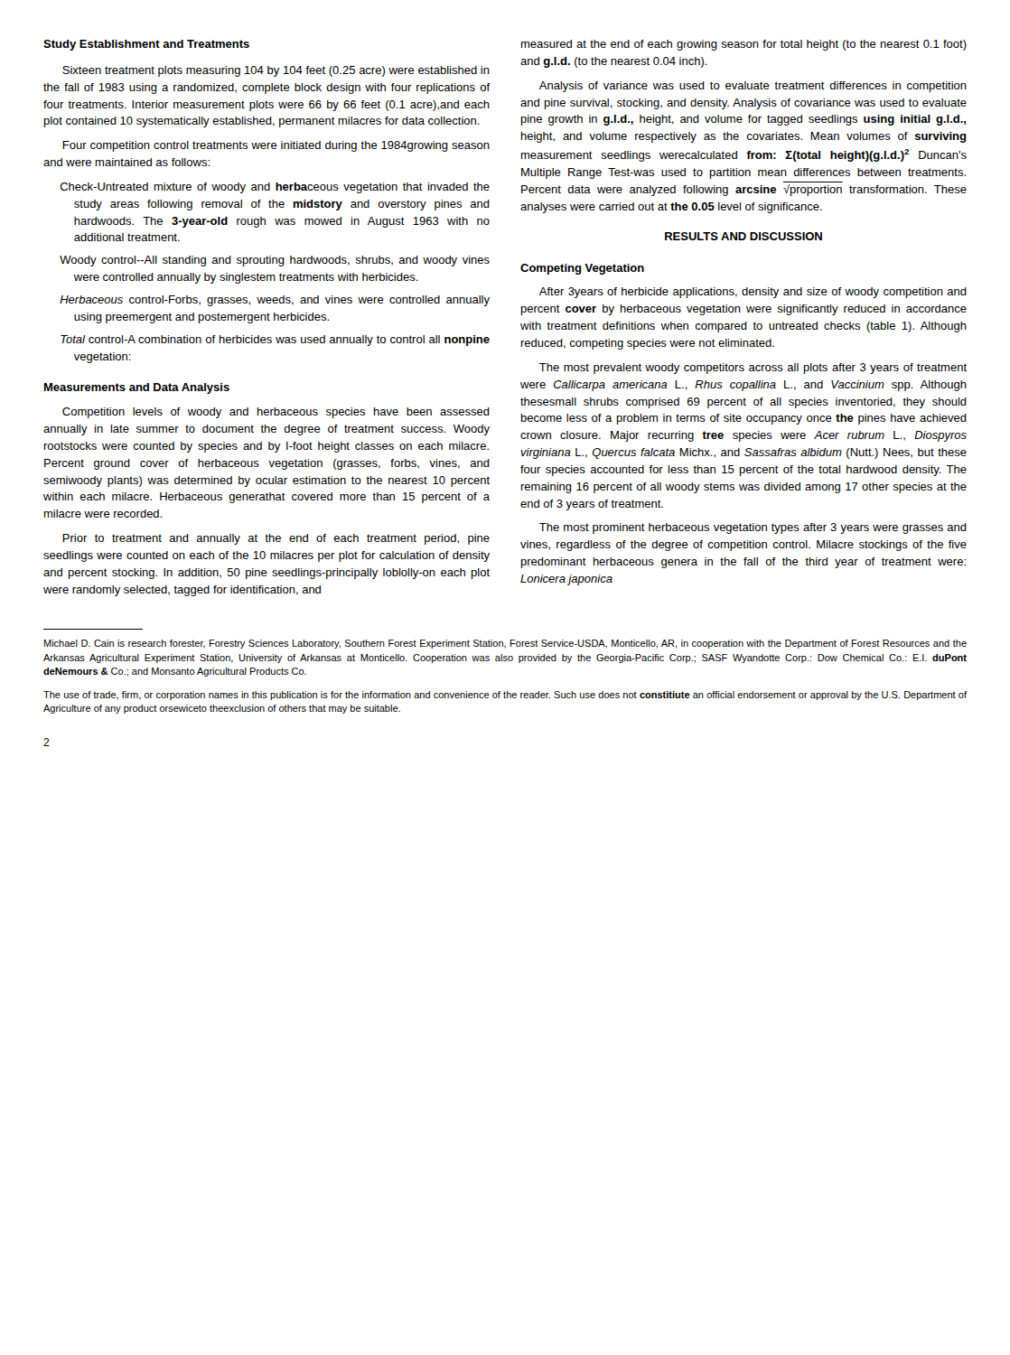Study Establishment and Treatments
Sixteen treatment plots measuring 104 by 104 feet (0.25 acre) were established in the fall of 1983 using a randomized, complete block design with four replications of four treatments. Interior measurement plots were 66 by 66 feet (0.1 acre),and each plot contained 10 systematically established, permanent milacres for data collection.
Four competition control treatments were initiated during the 1984growing season and were maintained as follows:
Check-Untreated mixture of woody and herbaceous vegetation that invaded the study areas following removal of the midstory and overstory pines and hardwoods. The 3-year-old rough was mowed in August 1963 with no additional treatment.
Woody control--All standing and sprouting hardwoods, shrubs, and woody vines were controlled annually by singlestem treatments with herbicides.
Herbaceous control-Forbs, grasses, weeds, and vines were controlled annually using preemergent and postemergent herbicides.
Total control-A combination of herbicides was used annually to control all nonpine vegetation:
Measurements and Data Analysis
Competition levels of woody and herbaceous species have been assessed annually in late summer to document the degree of treatment success. Woody rootstocks were counted by species and by I-foot height classes on each milacre. Percent ground cover of herbaceous vegetation (grasses, forbs, vines, and semiwoody plants) was determined by ocular estimation to the nearest 10 percent within each milacre. Herbaceous generathat covered more than 15 percent of a milacre were recorded.
Prior to treatment and annually at the end of each treatment period, pine seedlings were counted on each of the 10 milacres per plot for calculation of density and percent stocking. In addition, 50 pine seedlings-principally loblolly-on each plot were randomly selected, tagged for identification, and
measured at the end of each growing season for total height (to the nearest 0.1 foot) and g.l.d. (to the nearest 0.04 inch).
Analysis of variance was used to evaluate treatment differences in competition and pine survival, stocking, and density. Analysis of covariance was used to evaluate pine growth in g.l.d., height, and volume for tagged seedlings using initial g.l.d., height, and volume respectively as the covariates. Mean volumes of surviving measurement seedlings werecalculated from: Σ(total height)(g.l.d.)2 Duncan's Multiple Range Test-was used to partition mean differences between treatments. Percent data were analyzed following arcsine √proportion transformation. These analyses were carried out at the 0.05 level of significance.
RESULTS AND DISCUSSION
Competing Vegetation
After 3years of herbicide applications, density and size of woody competition and percent cover by herbaceous vegetation were significantly reduced in accordance with treatment definitions when compared to untreated checks (table 1). Although reduced, competing species were not eliminated.
The most prevalent woody competitors across all plots after 3 years of treatment were Callicarpa americana L., Rhus copallina L., and Vaccinium spp. Although thesesmall shrubs comprised 69 percent of all species inventoried, they should become less of a problem in terms of site occupancy once the pines have achieved crown closure. Major recurring tree species were Acer rubrum L., Diospyros virginiana L., Quercus falcata Michx., and Sassafras albidum (Nutt.) Nees, but these four species accounted for less than 15 percent of the total hardwood density. The remaining 16 percent of all woody stems was divided among 17 other species at the end of 3 years of treatment.
The most prominent herbaceous vegetation types after 3 years were grasses and vines, regardless of the degree of competition control. Milacre stockings of the five predominant herbaceous genera in the fall of the third year of treatment were: Lonicera japonica
Michael D. Cain is research forester, Forestry Sciences Laboratory, Southern Forest Experiment Station, Forest Service-USDA, Monticello, AR, in cooperation with the Department of Forest Resources and the Arkansas Agricultural Experiment Station, University of Arkansas at Monticello. Cooperation was also provided by the Georgia-Pacific Corp.; SASF Wyandotte Corp.: Dow Chemical Co.: E.I. duPont deNemours & Co.; and Monsanto Agricultural Products Co.
The use of trade, firm, or corporation names in this publication is for the information and convenience of the reader. Such use does not constitiute an official endorsement or approval by the U.S. Department of Agriculture of any product orsewiceto theexclusion of others that may be suitable.
2